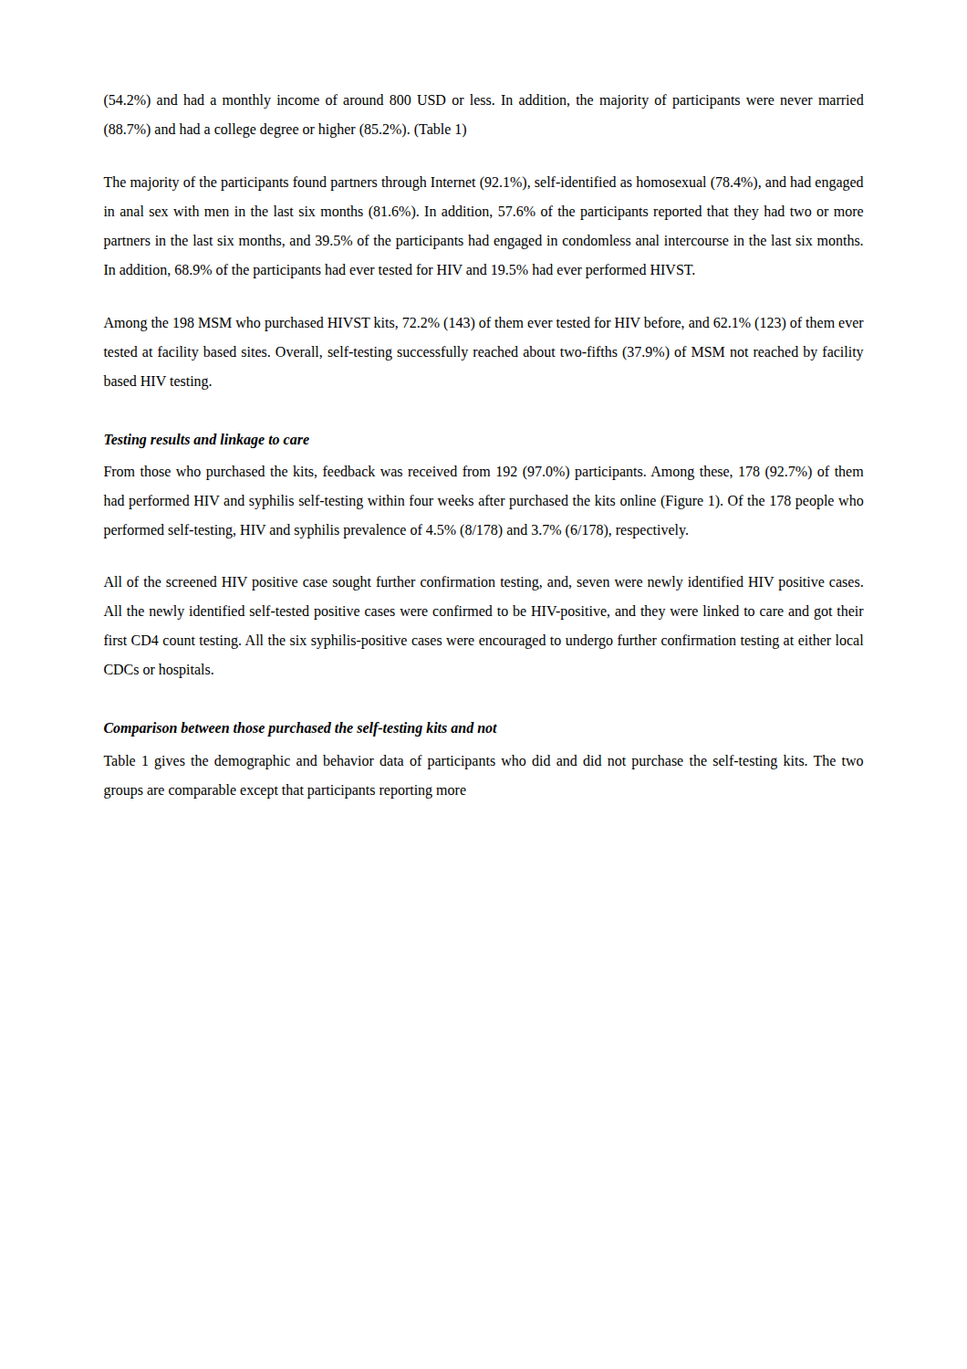(54.2%) and had a monthly income of around 800 USD or less. In addition, the majority of participants were never married (88.7%) and had a college degree or higher (85.2%). (Table 1)
The majority of the participants found partners through Internet (92.1%), self-identified as homosexual (78.4%), and had engaged in anal sex with men in the last six months (81.6%). In addition, 57.6% of the participants reported that they had two or more partners in the last six months, and 39.5% of the participants had engaged in condomless anal intercourse in the last six months. In addition, 68.9% of the participants had ever tested for HIV and 19.5% had ever performed HIVST.
Among the 198 MSM who purchased HIVST kits, 72.2% (143) of them ever tested for HIV before, and 62.1% (123) of them ever tested at facility based sites. Overall, self-testing successfully reached about two-fifths (37.9%) of MSM not reached by facility based HIV testing.
Testing results and linkage to care
From those who purchased the kits, feedback was received from 192 (97.0%) participants. Among these, 178 (92.7%) of them had performed HIV and syphilis self-testing within four weeks after purchased the kits online (Figure 1). Of the 178 people who performed self-testing, HIV and syphilis prevalence of 4.5% (8/178) and 3.7% (6/178), respectively.
All of the screened HIV positive case sought further confirmation testing, and, seven were newly identified HIV positive cases. All the newly identified self-tested positive cases were confirmed to be HIV-positive, and they were linked to care and got their first CD4 count testing. All the six syphilis-positive cases were encouraged to undergo further confirmation testing at either local CDCs or hospitals.
Comparison between those purchased the self-testing kits and not
Table 1 gives the demographic and behavior data of participants who did and did not purchase the self-testing kits. The two groups are comparable except that participants reporting more